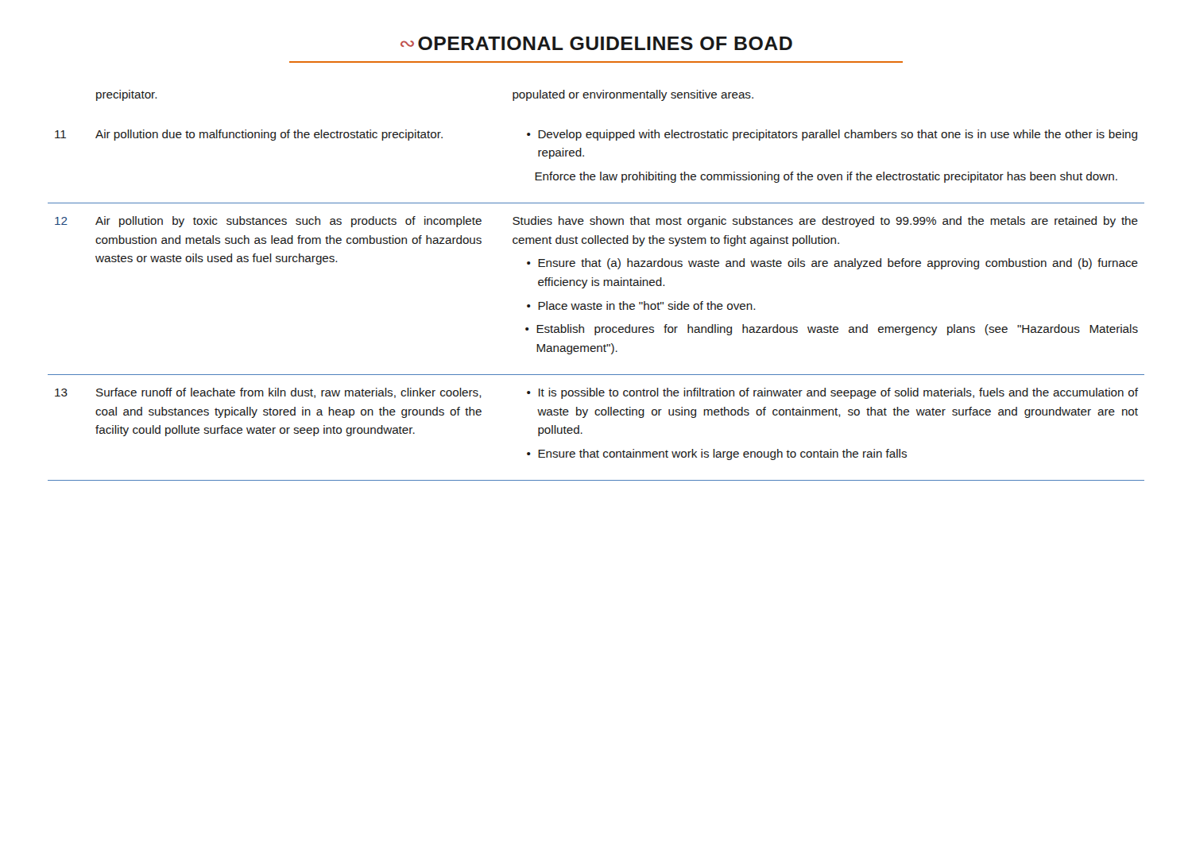∾OPERATIONAL GUIDELINES OF BOAD
| | precipitator. | populated or environmentally sensitive areas. |
| 11 | Air pollution due to malfunctioning of the electrostatic precipitator. | Develop equipped with electrostatic precipitators parallel chambers so that one is in use while the other is being repaired. Enforce the law prohibiting the commissioning of the oven if the electrostatic precipitator has been shut down. |
| 12 | Air pollution by toxic substances such as products of incomplete combustion and metals such as lead from the combustion of hazardous wastes or waste oils used as fuel surcharges. | Studies have shown that most organic substances are destroyed to 99.99% and the metals are retained by the cement dust collected by the system to fight against pollution. Ensure that (a) hazardous waste and waste oils are analyzed before approving combustion and (b) furnace efficiency is maintained. Place waste in the "hot" side of the oven. Establish procedures for handling hazardous waste and emergency plans (see "Hazardous Materials Management"). |
| 13 | Surface runoff of leachate from kiln dust, raw materials, clinker coolers, coal and substances typically stored in a heap on the grounds of the facility could pollute surface water or seep into groundwater. | It is possible to control the infiltration of rainwater and seepage of solid materials, fuels and the accumulation of waste by collecting or using methods of containment, so that the water surface and groundwater are not polluted. Ensure that containment work is large enough to contain the rain falls |